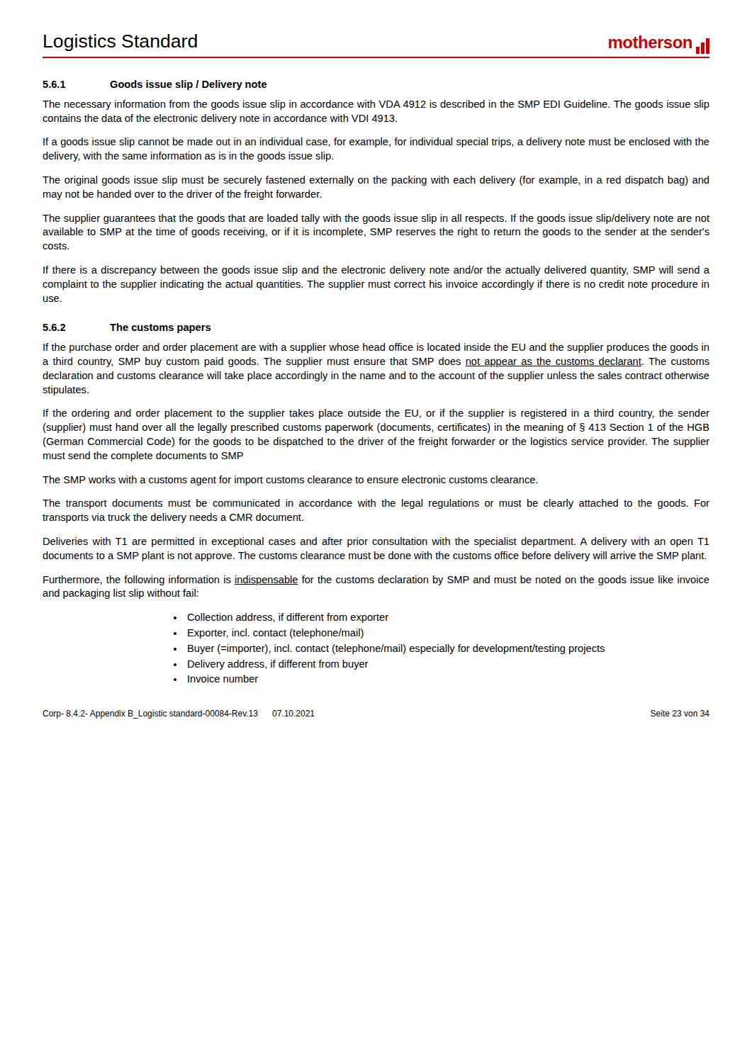Logistics Standard
motherson
5.6.1 Goods issue slip / Delivery note
The necessary information from the goods issue slip in accordance with VDA 4912 is described in the SMP EDI Guideline. The goods issue slip contains the data of the electronic delivery note in accordance with VDI 4913.
If a goods issue slip cannot be made out in an individual case, for example, for individual special trips, a delivery note must be enclosed with the delivery, with the same information as is in the goods issue slip.
The original goods issue slip must be securely fastened externally on the packing with each delivery (for example, in a red dispatch bag) and may not be handed over to the driver of the freight forwarder.
The supplier guarantees that the goods that are loaded tally with the goods issue slip in all respects. If the goods issue slip/delivery note are not available to SMP at the time of goods receiving, or if it is incomplete, SMP reserves the right to return the goods to the sender at the sender's costs.
If there is a discrepancy between the goods issue slip and the electronic delivery note and/or the actually delivered quantity, SMP will send a complaint to the supplier indicating the actual quantities. The supplier must correct his invoice accordingly if there is no credit note procedure in use.
5.6.2 The customs papers
If the purchase order and order placement are with a supplier whose head office is located inside the EU and the supplier produces the goods in a third country, SMP buy custom paid goods. The supplier must ensure that SMP does not appear as the customs declarant. The customs declaration and customs clearance will take place accordingly in the name and to the account of the supplier unless the sales contract otherwise stipulates.
If the ordering and order placement to the supplier takes place outside the EU, or if the supplier is registered in a third country, the sender (supplier) must hand over all the legally prescribed customs paperwork (documents, certificates) in the meaning of § 413 Section 1 of the HGB (German Commercial Code) for the goods to be dispatched to the driver of the freight forwarder or the logistics service provider. The supplier must send the complete documents to SMP
The SMP works with a customs agent for import customs clearance to ensure electronic customs clearance.
The transport documents must be communicated in accordance with the legal regulations or must be clearly attached to the goods. For transports via truck the delivery needs a CMR document.
Deliveries with T1 are permitted in exceptional cases and after prior consultation with the specialist department. A delivery with an open T1 documents to a SMP plant is not approve. The customs clearance must be done with the customs office before delivery will arrive the SMP plant.
Furthermore, the following information is indispensable for the customs declaration by SMP and must be noted on the goods issue like invoice and packaging list slip without fail:
Collection address, if different from exporter
Exporter, incl. contact (telephone/mail)
Buyer (=importer), incl. contact (telephone/mail) especially for development/testing projects
Delivery address, if different from buyer
Invoice number
Corp- 8.4.2- Appendix B_Logistic standard-00084-Rev.13
07.10.2021
Seite 23 von 34